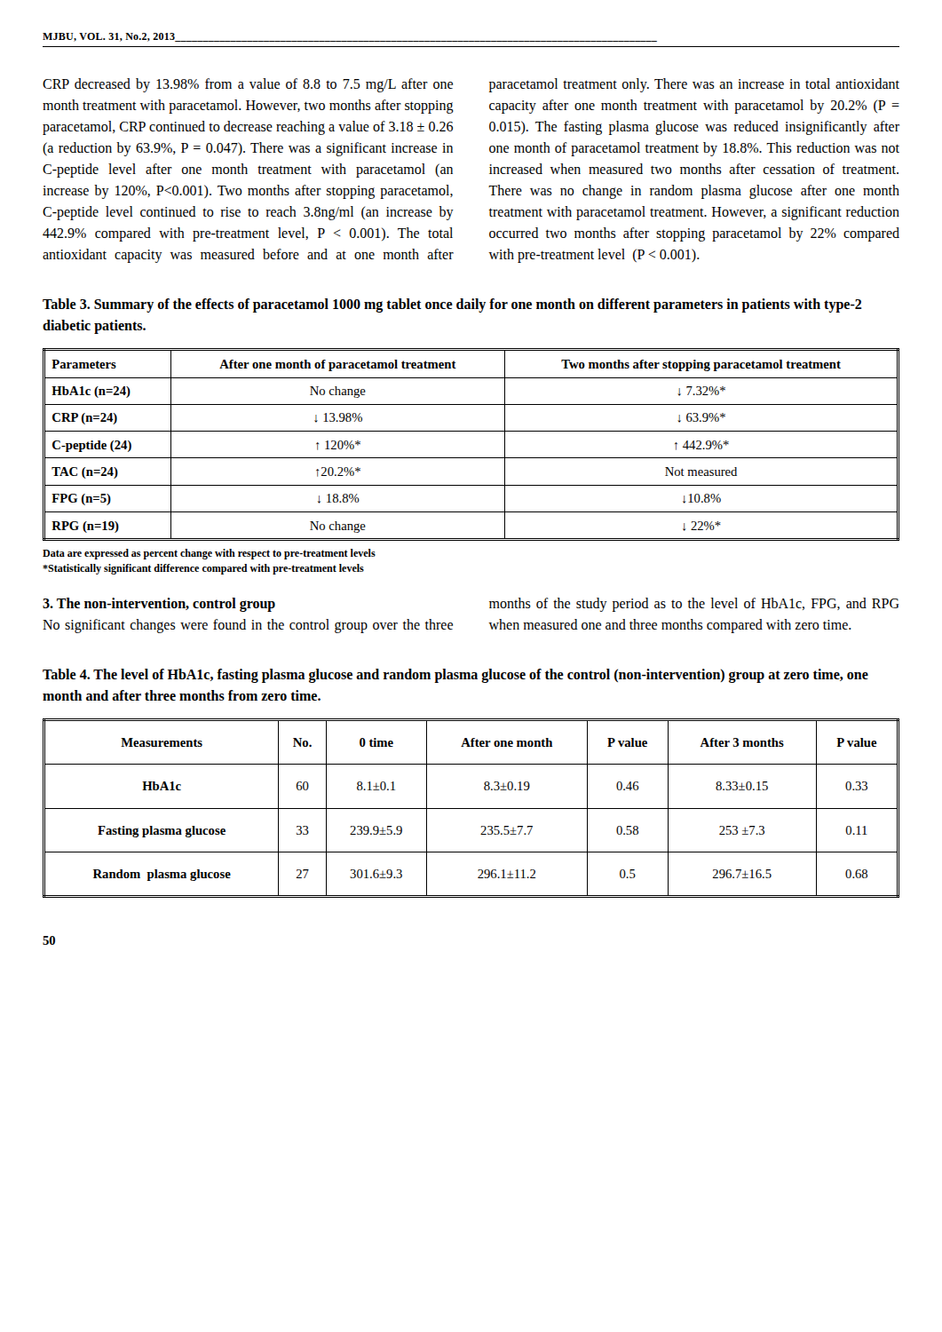MJBU, VOL. 31, No.2, 2013_______________________________________________________________________________________
CRP decreased by 13.98% from a value of 8.8 to 7.5 mg/L after one month treatment with paracetamol. However, two months after stopping paracetamol, CRP continued to decrease reaching a value of 3.18 ± 0.26 (a reduction by 63.9%, P = 0.047). There was a significant increase in C-peptide level after one month treatment with paracetamol (an increase by 120%, P<0.001). Two months after stopping paracetamol, C-peptide level continued to rise to reach 3.8ng/ml (an increase by 442.9% compared with pre-treatment level, P < 0.001). The total antioxidant capacity was measured before and at one month after paracetamol treatment only. There was an increase in total antioxidant capacity after one month treatment with paracetamol by 20.2% (P = 0.015). The fasting plasma glucose was reduced insignificantly after one month of paracetamol treatment by 18.8%. This reduction was not increased when measured two months after cessation of treatment. There was no change in random plasma glucose after one month treatment with paracetamol treatment. However, a significant reduction occurred two months after stopping paracetamol by 22% compared with pre-treatment level (P < 0.001).
Table 3. Summary of the effects of paracetamol 1000 mg tablet once daily for one month on different parameters in patients with type-2 diabetic patients.
| Parameters | After one month of paracetamol treatment | Two months after stopping paracetamol treatment |
| --- | --- | --- |
| HbA1c (n=24) | No change | ↓ 7.32%* |
| CRP (n=24) | ↓ 13.98% | ↓ 63.9%* |
| C-peptide (24) | ↑ 120%* | ↑ 442.9%* |
| TAC (n=24) | ↑20.2%* | Not measured |
| FPG (n=5) | ↓ 18.8% | ↓10.8% |
| RPG (n=19) | No change | ↓ 22%* |
Data are expressed as percent change with respect to pre-treatment levels
*Statistically significant difference compared with pre-treatment levels
3. The non-intervention, control group
No significant changes were found in the control group over the three months of the study period as to the level of HbA1c, FPG, and RPG when measured one and three months compared with zero time.
Table 4. The level of HbA1c, fasting plasma glucose and random plasma glucose of the control (non-intervention) group at zero time, one month and after three months from zero time.
| Measurements | No. | 0 time | After one month | P value | After 3 months | P value |
| --- | --- | --- | --- | --- | --- | --- |
| HbA1c | 60 | 8.1±0.1 | 8.3±0.19 | 0.46 | 8.33±0.15 | 0.33 |
| Fasting plasma glucose | 33 | 239.9±5.9 | 235.5±7.7 | 0.58 | 253 ±7.3 | 0.11 |
| Random plasma glucose | 27 | 301.6±9.3 | 296.1±11.2 | 0.5 | 296.7±16.5 | 0.68 |
50